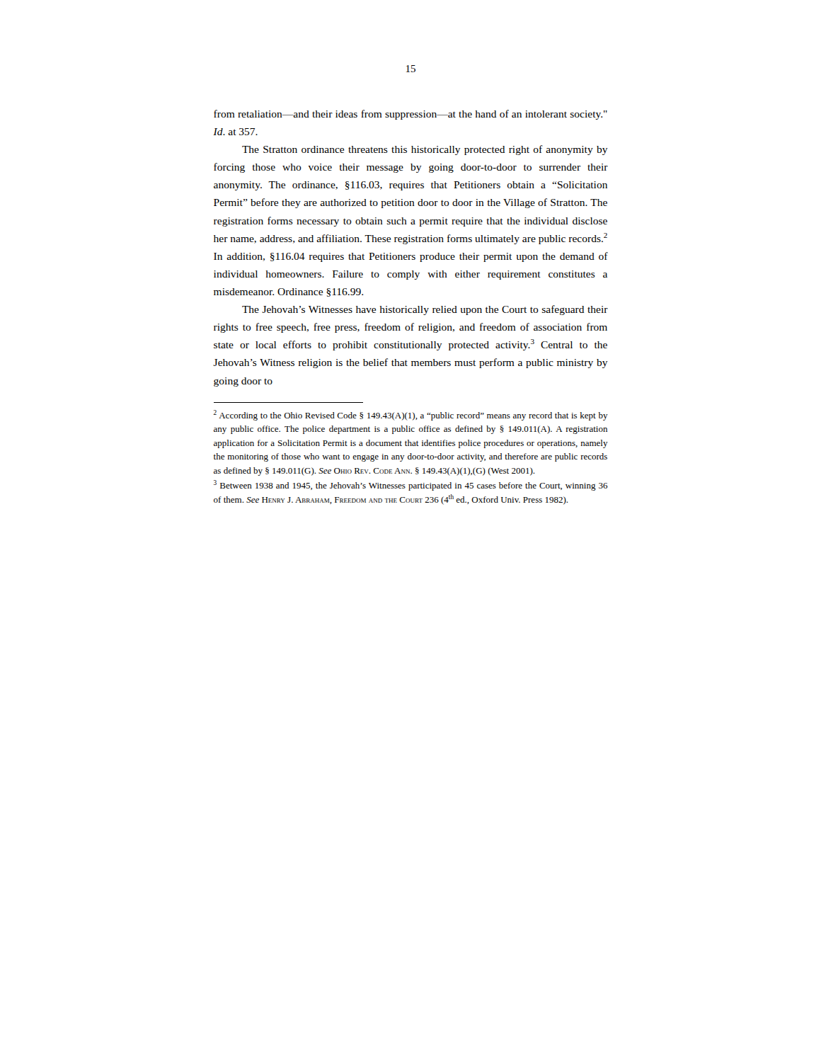15
from retaliation—and their ideas from suppression—at the hand of an intolerant society." Id. at 357.
The Stratton ordinance threatens this historically protected right of anonymity by forcing those who voice their message by going door-to-door to surrender their anonymity. The ordinance, §116.03, requires that Petitioners obtain a “Solicitation Permit” before they are authorized to petition door to door in the Village of Stratton. The registration forms necessary to obtain such a permit require that the individual disclose her name, address, and affiliation. These registration forms ultimately are public records.2 In addition, §116.04 requires that Petitioners produce their permit upon the demand of individual homeowners. Failure to comply with either requirement constitutes a misdemeanor. Ordinance §116.99.
The Jehovah’s Witnesses have historically relied upon the Court to safeguard their rights to free speech, free press, freedom of religion, and freedom of association from state or local efforts to prohibit constitutionally protected activity.3 Central to the Jehovah’s Witness religion is the belief that members must perform a public ministry by going door to
2 According to the Ohio Revised Code § 149.43(A)(1), a “public record” means any record that is kept by any public office. The police department is a public office as defined by § 149.011(A). A registration application for a Solicitation Permit is a document that identifies police procedures or operations, namely the monitoring of those who want to engage in any door-to-door activity, and therefore are public records as defined by § 149.011(G). See Ohio Rev. Code Ann. § 149.43(A)(1),(G) (West 2001).
3 Between 1938 and 1945, the Jehovah’s Witnesses participated in 45 cases before the Court, winning 36 of them. See Henry J. Abraham, Freedom and the Court 236 (4th ed., Oxford Univ. Press 1982).